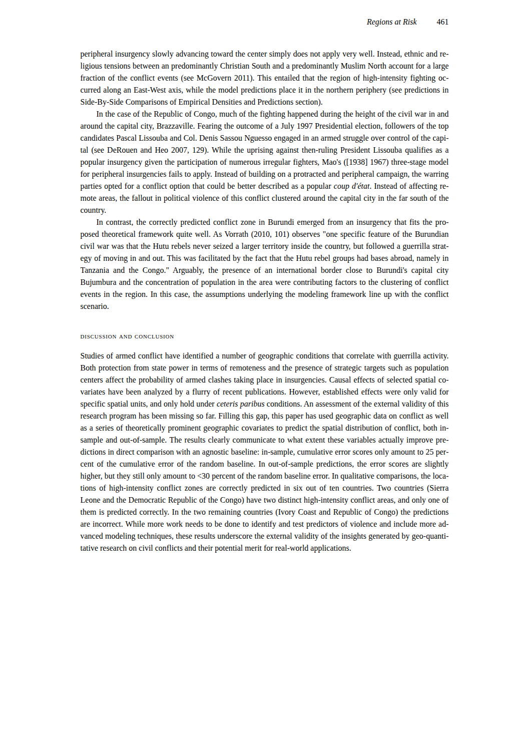Regions at Risk 461
peripheral insurgency slowly advancing toward the center simply does not apply very well. Instead, ethnic and religious tensions between an predominantly Christian South and a predominantly Muslim North account for a large fraction of the conflict events (see McGovern 2011). This entailed that the region of high-intensity fighting occurred along an East-West axis, while the model predictions place it in the northern periphery (see predictions in Side-By-Side Comparisons of Empirical Densities and Predictions section).
In the case of the Republic of Congo, much of the fighting happened during the height of the civil war in and around the capital city, Brazzaville. Fearing the outcome of a July 1997 Presidential election, followers of the top candidates Pascal Lissouba and Col. Denis Sassou Nguesso engaged in an armed struggle over control of the capital (see DeRouen and Heo 2007, 129). While the uprising against then-ruling President Lissouba qualifies as a popular insurgency given the participation of numerous irregular fighters, Mao's ([1938] 1967) three-stage model for peripheral insurgencies fails to apply. Instead of building on a protracted and peripheral campaign, the warring parties opted for a conflict option that could be better described as a popular coup d'état. Instead of affecting remote areas, the fallout in political violence of this conflict clustered around the capital city in the far south of the country.
In contrast, the correctly predicted conflict zone in Burundi emerged from an insurgency that fits the proposed theoretical framework quite well. As Vorrath (2010, 101) observes "one specific feature of the Burundian civil war was that the Hutu rebels never seized a larger territory inside the country, but followed a guerrilla strategy of moving in and out. This was facilitated by the fact that the Hutu rebel groups had bases abroad, namely in Tanzania and the Congo." Arguably, the presence of an international border close to Burundi's capital city Bujumbura and the concentration of population in the area were contributing factors to the clustering of conflict events in the region. In this case, the assumptions underlying the modeling framework line up with the conflict scenario.
Discussion and Conclusion
Studies of armed conflict have identified a number of geographic conditions that correlate with guerrilla activity. Both protection from state power in terms of remoteness and the presence of strategic targets such as population centers affect the probability of armed clashes taking place in insurgencies. Causal effects of selected spatial covariates have been analyzed by a flurry of recent publications. However, established effects were only valid for specific spatial units, and only hold under ceteris paribus conditions. An assessment of the external validity of this research program has been missing so far. Filling this gap, this paper has used geographic data on conflict as well as a series of theoretically prominent geographic covariates to predict the spatial distribution of conflict, both in-sample and out-of-sample. The results clearly communicate to what extent these variables actually improve predictions in direct comparison with an agnostic baseline: in-sample, cumulative error scores only amount to 25 percent of the cumulative error of the random baseline. In out-of-sample predictions, the error scores are slightly higher, but they still only amount to <30 percent of the random baseline error. In qualitative comparisons, the locations of high-intensity conflict zones are correctly predicted in six out of ten countries. Two countries (Sierra Leone and the Democratic Republic of the Congo) have two distinct high-intensity conflict areas, and only one of them is predicted correctly. In the two remaining countries (Ivory Coast and Republic of Congo) the predictions are incorrect. While more work needs to be done to identify and test predictors of violence and include more advanced modeling techniques, these results underscore the external validity of the insights generated by geo-quantitative research on civil conflicts and their potential merit for real-world applications.